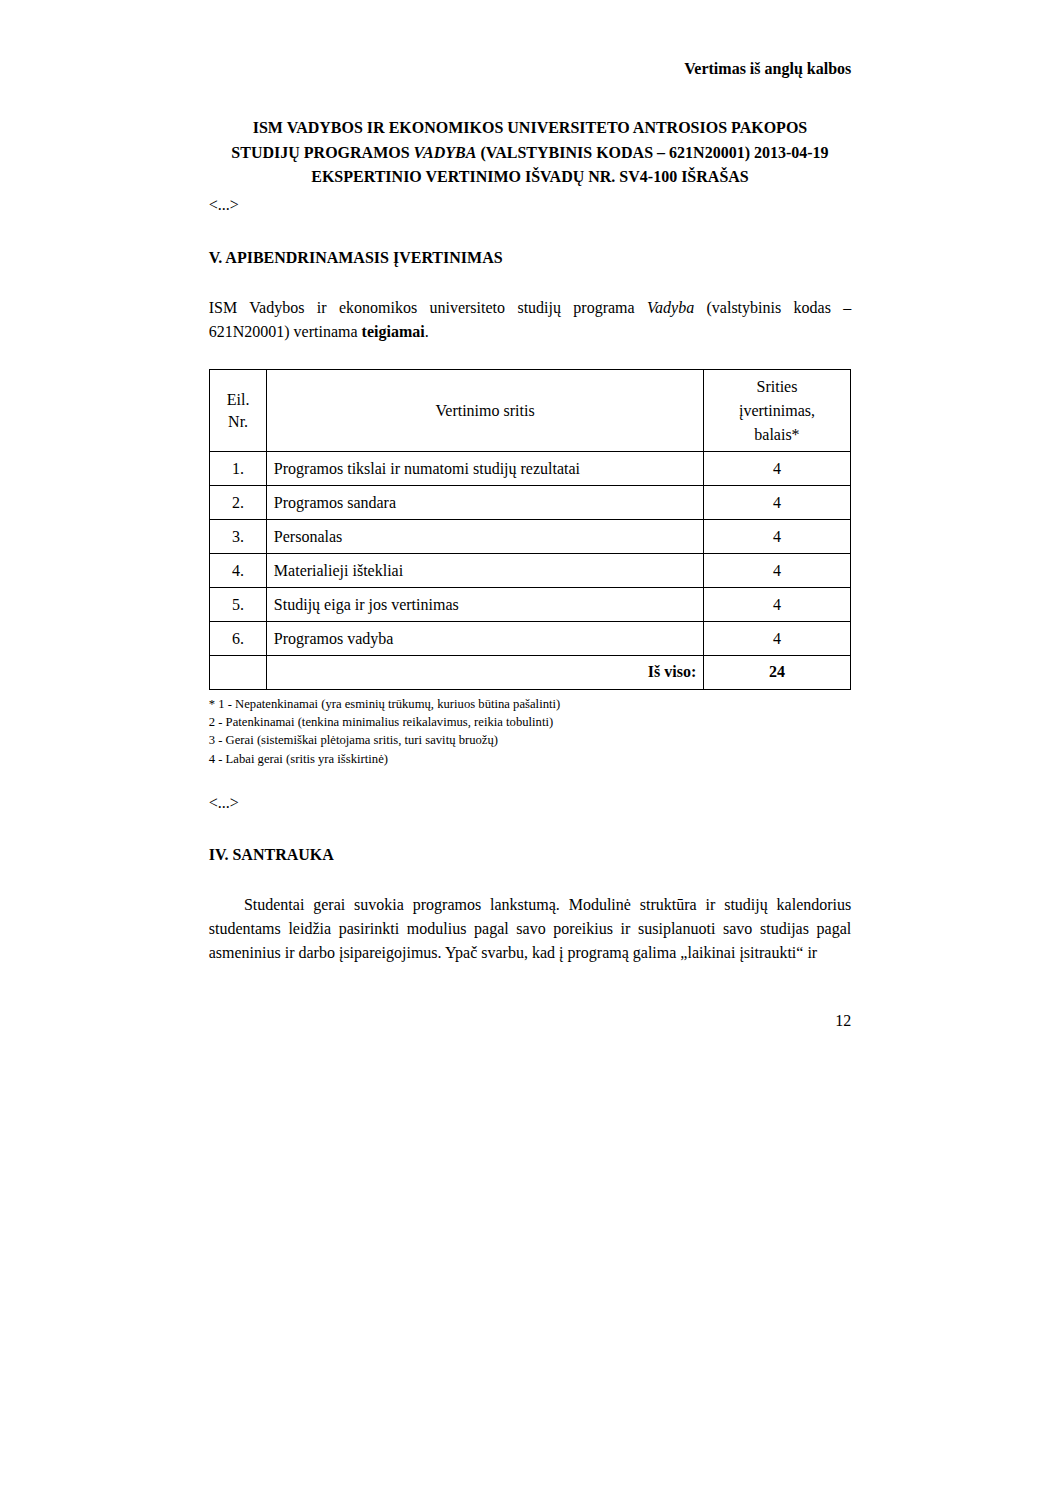Vertimas iš anglų kalbos
ISM VADYBOS IR EKONOMIKOS UNIVERSITETO ANTROSIOS PAKOPOS
STUDIJŲ PROGRAMOS VADYBA (VALSTYBINIS KODAS – 621N20001) 2013-04-19
EKSPERTINIO VERTINIMO IŠVADŲ NR. SV4-100 IŠRAŠAS
<...>
V. APIBENDRINAMASIS ĮVERTINIMAS
ISM Vadybos ir ekonomikos universiteto studijų programa Vadyba (valstybinis kodas – 621N20001) vertinama teigiamai.
| Eil. Nr. | Vertinimo sritis | Srities įvertinimas, balais* |
| --- | --- | --- |
| 1. | Programos tikslai ir numatomi studijų rezultatai | 4 |
| 2. | Programos sandara | 4 |
| 3. | Personalas | 4 |
| 4. | Materialieji ištekliai | 4 |
| 5. | Studijų eiga ir jos vertinimas | 4 |
| 6. | Programos vadyba | 4 |
| | Iš viso: | 24 |
* 1 - Nepatenkinamai (yra esminių trūkumų, kuriuos būtina pašalinti)
2 - Patenkinamai (tenkina minimalius reikalavimus, reikia tobulinti)
3 - Gerai (sistemiškai plėtojama sritis, turi savitų bruožų)
4 - Labai gerai (sritis yra išskirtinė)
<...>
IV. SANTRAUKA
Studentai gerai suvokia programos lankstumą. Modulinė struktūra ir studijų kalendorius studentams leidžia pasirinkti modulius pagal savo poreikius ir susiplanuoti savo studijas pagal asmeninius ir darbo įsipareigojimus. Ypač svarbu, kad į programą galima „laikinai įsitraukti“ ir
12